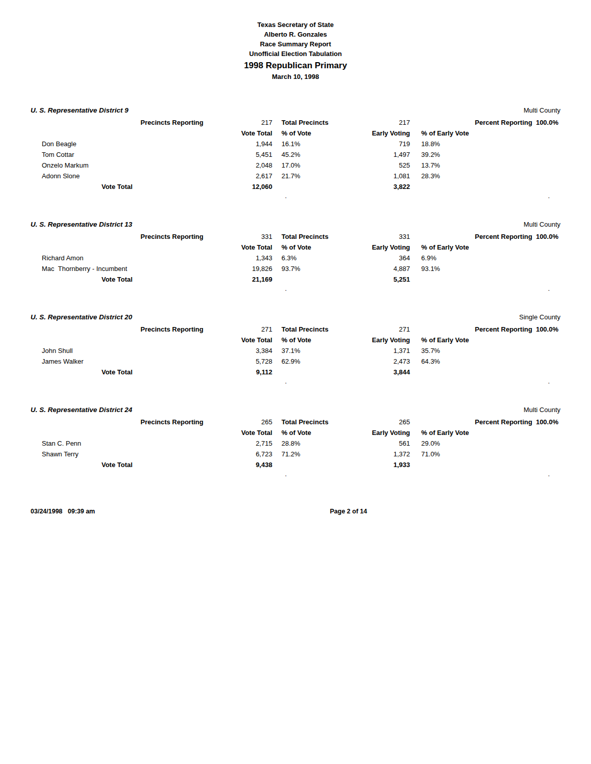Texas Secretary of State
Alberto R. Gonzales
Race Summary Report
Unofficial Election Tabulation
1998 Republican Primary
March 10, 1998
U. S. Representative District 9 Multi County
| Precincts Reporting | 217 | Total Precincts | 217 | Percent Reporting 100.0% |
| | Vote Total | % of Vote | Early Voting | % of Early Vote | |
| Don Beagle | 1,944 | 16.1% | 719 | 18.8% | |
| Tom Cottar | 5,451 | 45.2% | 1,497 | 39.2% | |
| Onzelo Markum | 2,048 | 17.0% | 525 | 13.7% | |
| Adonn Slone | 2,617 | 21.7% | 1,081 | 28.3% | |
| Vote Total | 12,060 | | 3,822 | | |
. .
U. S. Representative District 13 Multi County
| Precincts Reporting | 331 | Total Precincts | 331 | Percent Reporting 100.0% |
| | Vote Total | % of Vote | Early Voting | % of Early Vote | |
| Richard Amon | 1,343 | 6.3% | 364 | 6.9% | |
| Mac Thornberry - Incumbent | 19,826 | 93.7% | 4,887 | 93.1% | |
| Vote Total | 21,169 | | 5,251 | | |
. .
U. S. Representative District 20 Single County
| Precincts Reporting | 271 | Total Precincts | 271 | Percent Reporting 100.0% |
| | Vote Total | % of Vote | Early Voting | % of Early Vote | |
| John Shull | 3,384 | 37.1% | 1,371 | 35.7% | |
| James Walker | 5,728 | 62.9% | 2,473 | 64.3% | |
| Vote Total | 9,112 | | 3,844 | | |
. .
U. S. Representative District 24 Multi County
| Precincts Reporting | 265 | Total Precincts | 265 | Percent Reporting 100.0% |
| | Vote Total | % of Vote | Early Voting | % of Early Vote | |
| Stan C. Penn | 2,715 | 28.8% | 561 | 29.0% | |
| Shawn Terry | 6,723 | 71.2% | 1,372 | 71.0% | |
| Vote Total | 9,438 | | 1,933 | | |
. .
03/24/1998 09:39 am
Page 2 of 14